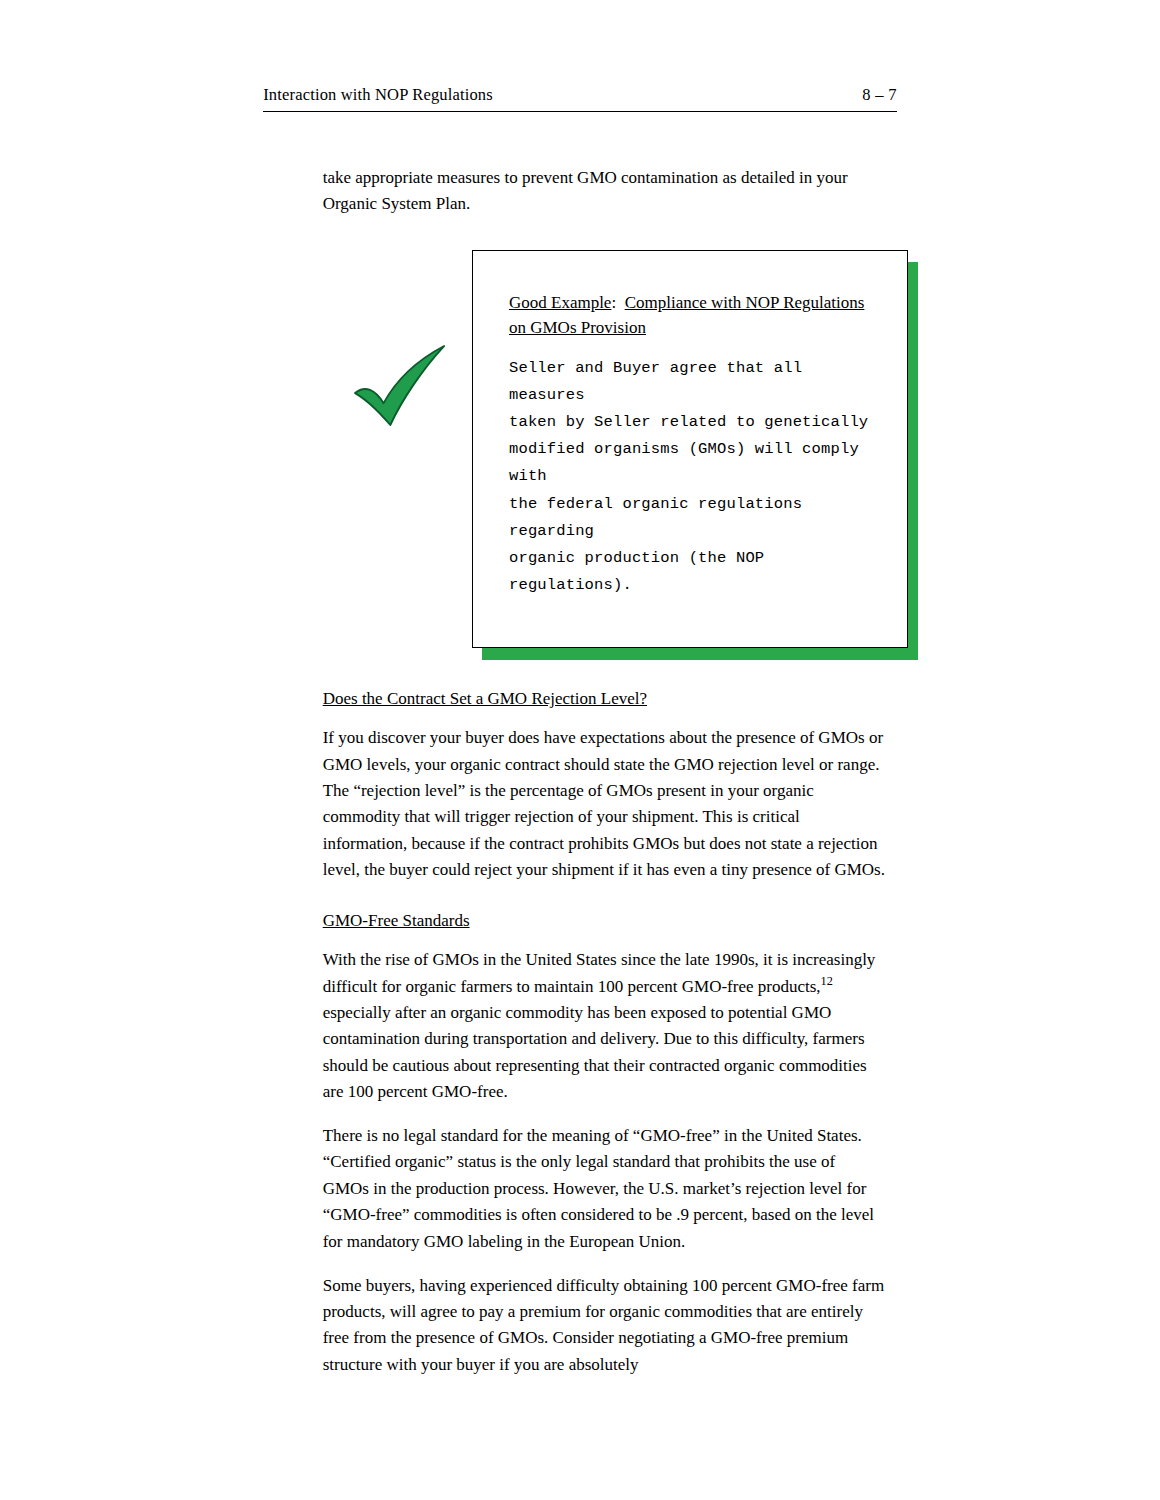Interaction with NOP Regulations 8 – 7
take appropriate measures to prevent GMO contamination as detailed in your Organic System Plan.
Good Example: Compliance with NOP Regulations on GMOs Provision
Seller and Buyer agree that all measures
taken by Seller related to genetically
modified organisms (GMOs) will comply with
the federal organic regulations regarding
organic production (the NOP regulations).
Does the Contract Set a GMO Rejection Level?
If you discover your buyer does have expectations about the presence of GMOs or GMO levels, your organic contract should state the GMO rejection level or range. The “rejection level” is the percentage of GMOs present in your organic commodity that will trigger rejection of your shipment. This is critical information, because if the contract prohibits GMOs but does not state a rejection level, the buyer could reject your shipment if it has even a tiny presence of GMOs.
GMO-Free Standards
With the rise of GMOs in the United States since the late 1990s, it is increasingly difficult for organic farmers to maintain 100 percent GMO-free products,12 especially after an organic commodity has been exposed to potential GMO contamination during transportation and delivery. Due to this difficulty, farmers should be cautious about representing that their contracted organic commodities are 100 percent GMO-free.
There is no legal standard for the meaning of “GMO-free” in the United States. “Certified organic” status is the only legal standard that prohibits the use of GMOs in the production process. However, the U.S. market’s rejection level for “GMO-free” commodities is often considered to be .9 percent, based on the level for mandatory GMO labeling in the European Union.
Some buyers, having experienced difficulty obtaining 100 percent GMO-free farm products, will agree to pay a premium for organic commodities that are entirely free from the presence of GMOs. Consider negotiating a GMO-free premium structure with your buyer if you are absolutely